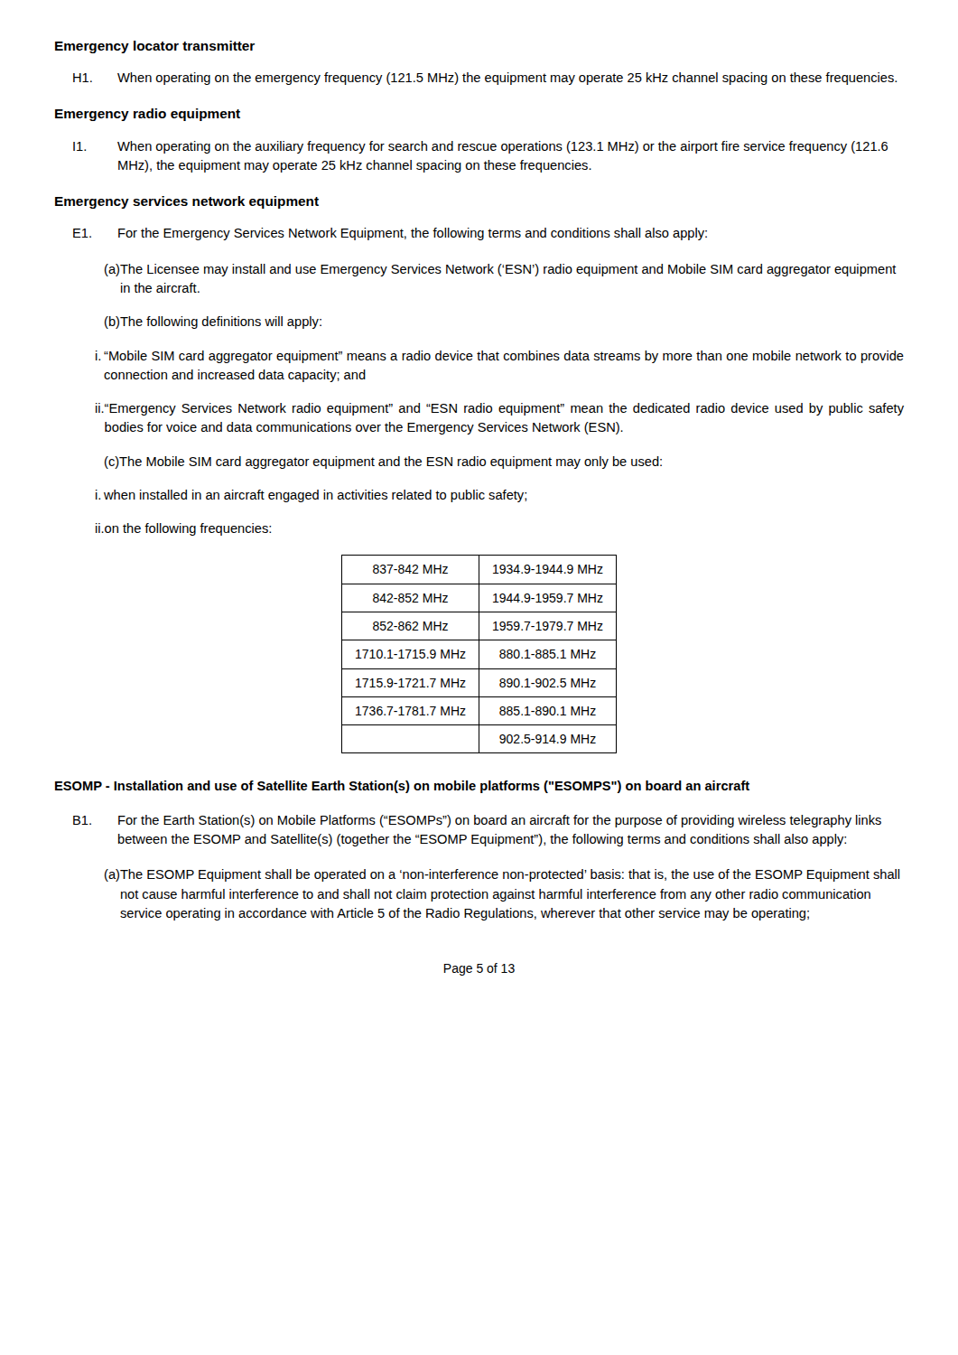Emergency locator transmitter
H1.
When operating on the emergency frequency (121.5 MHz) the equipment may operate 25 kHz channel spacing on these frequencies.
Emergency radio equipment
I1.
When operating on the auxiliary frequency for search and rescue operations (123.1 MHz) or the airport fire service frequency (121.6 MHz), the equipment may operate 25 kHz channel spacing on these frequencies.
Emergency services network equipment
E1.
For the Emergency Services Network Equipment, the following terms and conditions shall also apply:
(a)
The Licensee may install and use Emergency Services Network (‘ESN’) radio equipment and Mobile SIM card aggregator equipment in the aircraft.
(b)
The following definitions will apply:
i.
“Mobile SIM card aggregator equipment” means a radio device that combines data streams by more than one mobile network to provide connection and increased data capacity; and
ii.
“Emergency Services Network radio equipment” and “ESN radio equipment” mean the dedicated radio device used by public safety bodies for voice and data communications over the Emergency Services Network (ESN).
(c)
The Mobile SIM card aggregator equipment and the ESN radio equipment may only be used:
i.
when installed in an aircraft engaged in activities related to public safety;
ii.
on the following frequencies:
| 837-842 MHz | 1934.9-1944.9 MHz |
| 842-852 MHz | 1944.9-1959.7 MHz |
| 852-862 MHz | 1959.7-1979.7 MHz |
| 1710.1-1715.9 MHz | 880.1-885.1 MHz |
| 1715.9-1721.7 MHz | 890.1-902.5 MHz |
| 1736.7-1781.7 MHz | 885.1-890.1 MHz |
| | 902.5-914.9 MHz |
ESOMP - Installation and use of Satellite Earth Station(s) on mobile platforms ("ESOMPS") on board an aircraft
B1.
For the Earth Station(s) on Mobile Platforms (“ESOMPs”) on board an aircraft for the purpose of providing wireless telegraphy links between the ESOMP and Satellite(s) (together the “ESOMP Equipment”), the following terms and conditions shall also apply:
(a)
The ESOMP Equipment shall be operated on a ‘non-interference non-protected’ basis: that is, the use of the ESOMP Equipment shall not cause harmful interference to and shall not claim protection against harmful interference from any other radio communication service operating in accordance with Article 5 of the Radio Regulations, wherever that other service may be operating;
Page 5 of 13